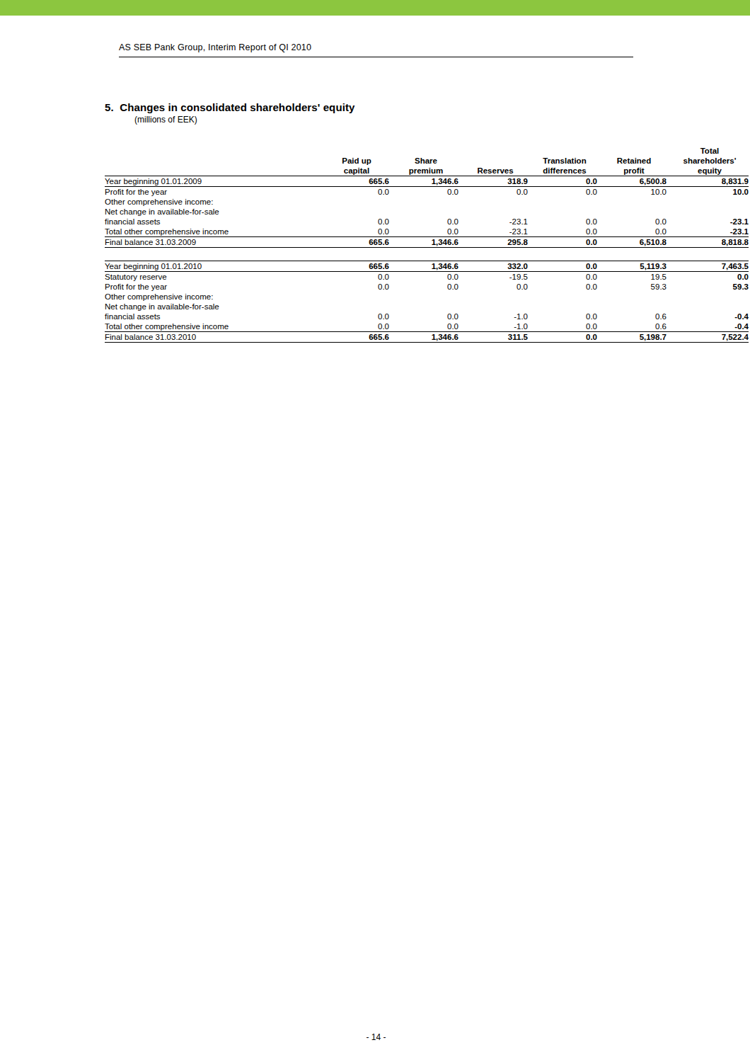AS SEB Pank Group, Interim Report of QI 2010
5. Changes in consolidated shareholders' equity
(millions of EEK)
| | | | | | | Total |
| | Paid up | Share | | Translation | Retained | shareholders' |
| | capital | premium | Reserves | differences | profit | equity |
| Year beginning 01.01.2009 | 665.6 | 1,346.6 | 318.9 | 0.0 | 6,500.8 | 8,831.9 |
| Profit for the year | 0.0 | 0.0 | 0.0 | 0.0 | 10.0 | 10.0 |
| Other comprehensive income: | | | | | | |
| Net change in available-for-sale | | | | | | |
| financial assets | 0.0 | 0.0 | -23.1 | 0.0 | 0.0 | -23.1 |
| Total other comprehensive income | 0.0 | 0.0 | -23.1 | 0.0 | 0.0 | -23.1 |
| Final balance 31.03.2009 | 665.6 | 1,346.6 | 295.8 | 0.0 | 6,510.8 | 8,818.8 |
| Year beginning 01.01.2010 | 665.6 | 1,346.6 | 332.0 | 0.0 | 5,119.3 | 7,463.5 |
| Statutory reserve | 0.0 | 0.0 | -19.5 | 0.0 | 19.5 | 0.0 |
| Profit for the year | 0.0 | 0.0 | 0.0 | 0.0 | 59.3 | 59.3 |
| Other comprehensive income: | | | | | | |
| Net change in available-for-sale | | | | | | |
| financial assets | 0.0 | 0.0 | -1.0 | 0.0 | 0.6 | -0.4 |
| Total other comprehensive income | 0.0 | 0.0 | -1.0 | 0.0 | 0.6 | -0.4 |
| Final balance 31.03.2010 | 665.6 | 1,346.6 | 311.5 | 0.0 | 5,198.7 | 7,522.4 |
- 14 -